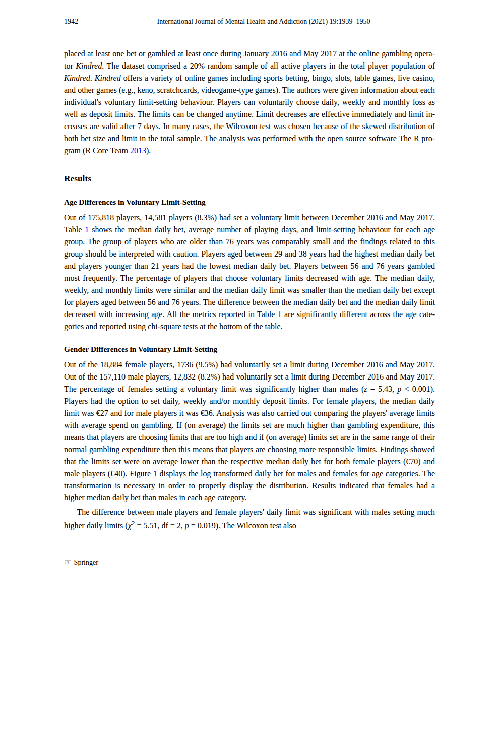1942 International Journal of Mental Health and Addiction (2021) 19:1939–1950
placed at least one bet or gambled at least once during January 2016 and May 2017 at the online gambling operator Kindred. The dataset comprised a 20% random sample of all active players in the total player population of Kindred. Kindred offers a variety of online games including sports betting, bingo, slots, table games, live casino, and other games (e.g., keno, scratchcards, videogame-type games). The authors were given information about each individual's voluntary limit-setting behaviour. Players can voluntarily choose daily, weekly and monthly loss as well as deposit limits. The limits can be changed anytime. Limit decreases are effective immediately and limit increases are valid after 7 days. In many cases, the Wilcoxon test was chosen because of the skewed distribution of both bet size and limit in the total sample. The analysis was performed with the open source software The R program (R Core Team 2013).
Results
Age Differences in Voluntary Limit-Setting
Out of 175,818 players, 14,581 players (8.3%) had set a voluntary limit between December 2016 and May 2017. Table 1 shows the median daily bet, average number of playing days, and limit-setting behaviour for each age group. The group of players who are older than 76 years was comparably small and the findings related to this group should be interpreted with caution. Players aged between 29 and 38 years had the highest median daily bet and players younger than 21 years had the lowest median daily bet. Players between 56 and 76 years gambled most frequently. The percentage of players that choose voluntary limits decreased with age. The median daily, weekly, and monthly limits were similar and the median daily limit was smaller than the median daily bet except for players aged between 56 and 76 years. The difference between the median daily bet and the median daily limit decreased with increasing age. All the metrics reported in Table 1 are significantly different across the age categories and reported using chi-square tests at the bottom of the table.
Gender Differences in Voluntary Limit-Setting
Out of the 18,884 female players, 1736 (9.5%) had voluntarily set a limit during December 2016 and May 2017. Out of the 157,110 male players, 12,832 (8.2%) had voluntarily set a limit during December 2016 and May 2017. The percentage of females setting a voluntary limit was significantly higher than males (z = 5.43, p < 0.001). Players had the option to set daily, weekly and/or monthly deposit limits. For female players, the median daily limit was €27 and for male players it was €36. Analysis was also carried out comparing the players' average limits with average spend on gambling. If (on average) the limits set are much higher than gambling expenditure, this means that players are choosing limits that are too high and if (on average) limits set are in the same range of their normal gambling expenditure then this means that players are choosing more responsible limits. Findings showed that the limits set were on average lower than the respective median daily bet for both female players (€70) and male players (€40). Figure 1 displays the log transformed daily bet for males and females for age categories. The transformation is necessary in order to properly display the distribution. Results indicated that females had a higher median daily bet than males in each age category.
The difference between male players and female players' daily limit was significant with males setting much higher daily limits (χ2 = 5.51, df = 2, p = 0.019). The Wilcoxon test also
☞Springer